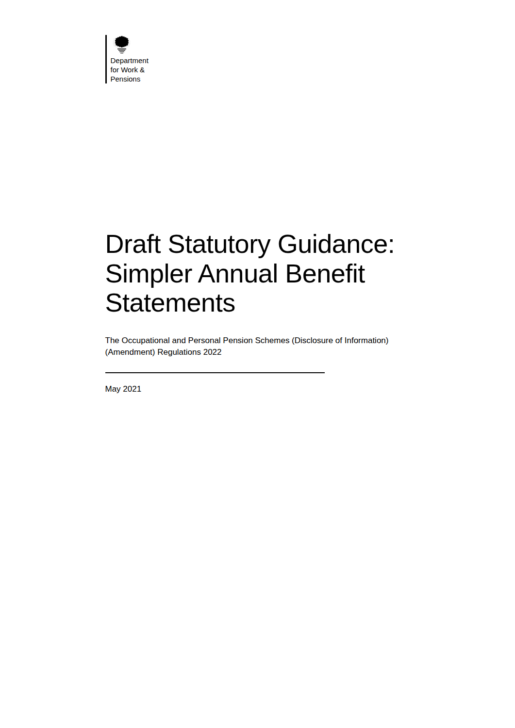Department
for Work &
Pensions
Draft Statutory Guidance: Simpler Annual Benefit Statements
The Occupational and Personal Pension Schemes (Disclosure of Information) (Amendment) Regulations 2022
May 2021